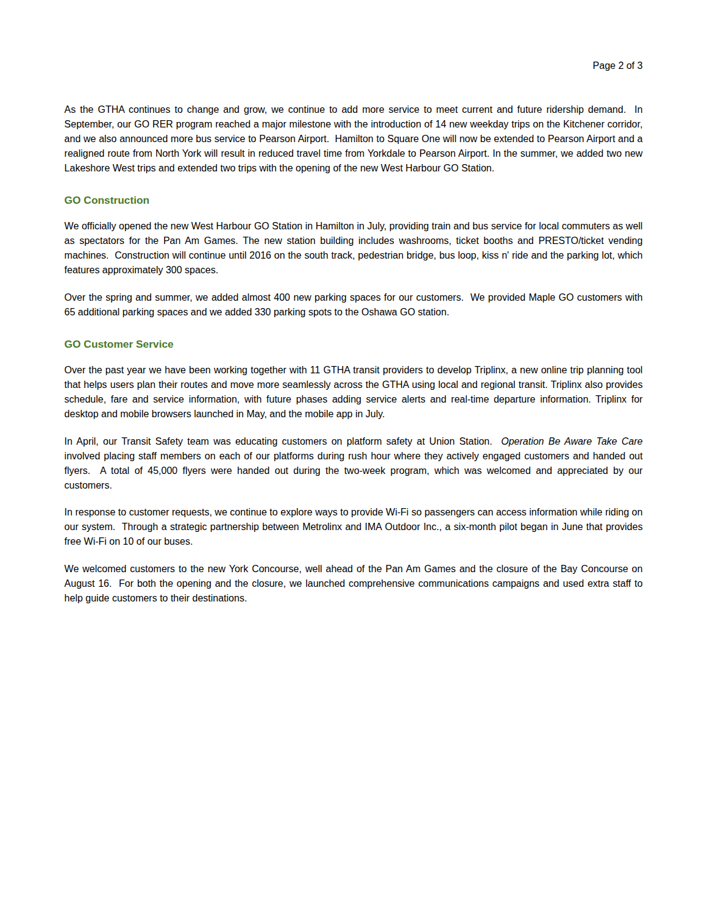Page 2 of 3
As the GTHA continues to change and grow, we continue to add more service to meet current and future ridership demand. In September, our GO RER program reached a major milestone with the introduction of 14 new weekday trips on the Kitchener corridor, and we also announced more bus service to Pearson Airport. Hamilton to Square One will now be extended to Pearson Airport and a realigned route from North York will result in reduced travel time from Yorkdale to Pearson Airport. In the summer, we added two new Lakeshore West trips and extended two trips with the opening of the new West Harbour GO Station.
GO Construction
We officially opened the new West Harbour GO Station in Hamilton in July, providing train and bus service for local commuters as well as spectators for the Pan Am Games. The new station building includes washrooms, ticket booths and PRESTO/ticket vending machines. Construction will continue until 2016 on the south track, pedestrian bridge, bus loop, kiss n' ride and the parking lot, which features approximately 300 spaces.
Over the spring and summer, we added almost 400 new parking spaces for our customers. We provided Maple GO customers with 65 additional parking spaces and we added 330 parking spots to the Oshawa GO station.
GO Customer Service
Over the past year we have been working together with 11 GTHA transit providers to develop Triplinx, a new online trip planning tool that helps users plan their routes and move more seamlessly across the GTHA using local and regional transit. Triplinx also provides schedule, fare and service information, with future phases adding service alerts and real-time departure information. Triplinx for desktop and mobile browsers launched in May, and the mobile app in July.
In April, our Transit Safety team was educating customers on platform safety at Union Station. Operation Be Aware Take Care involved placing staff members on each of our platforms during rush hour where they actively engaged customers and handed out flyers. A total of 45,000 flyers were handed out during the two-week program, which was welcomed and appreciated by our customers.
In response to customer requests, we continue to explore ways to provide Wi-Fi so passengers can access information while riding on our system. Through a strategic partnership between Metrolinx and IMA Outdoor Inc., a six-month pilot began in June that provides free Wi-Fi on 10 of our buses.
We welcomed customers to the new York Concourse, well ahead of the Pan Am Games and the closure of the Bay Concourse on August 16. For both the opening and the closure, we launched comprehensive communications campaigns and used extra staff to help guide customers to their destinations.